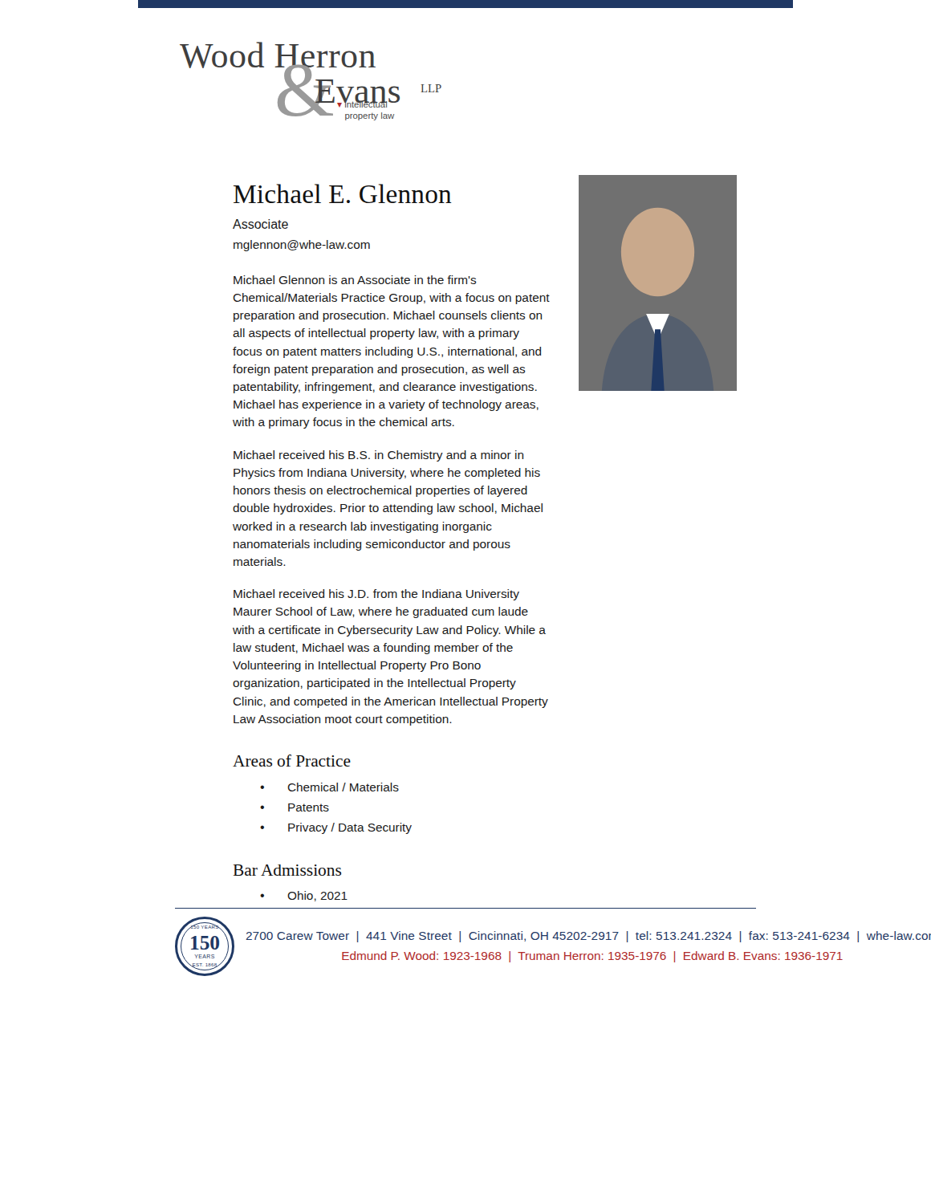Wood Herron & Evans LLP ▾ intellectual
property law
Michael E. Glennon
Associate
mglennon@whe-law.com
Michael Glennon is an Associate in the firm's Chemical/Materials Practice Group, with a focus on patent preparation and prosecution. Michael counsels clients on all aspects of intellectual property law, with a primary focus on patent matters including U.S., international, and foreign patent preparation and prosecution, as well as patentability, infringement, and clearance investigations. Michael has experience in a variety of technology areas, with a primary focus in the chemical arts.
Michael received his B.S. in Chemistry and a minor in Physics from Indiana University, where he completed his honors thesis on electrochemical properties of layered double hydroxides. Prior to attending law school, Michael worked in a research lab investigating inorganic nanomaterials including semiconductor and porous materials.
Michael received his J.D. from the Indiana University Maurer School of Law, where he graduated cum laude with a certificate in Cybersecurity Law and Policy. While a law student, Michael was a founding member of the Volunteering in Intellectual Property Pro Bono organization, participated in the Intellectual Property Clinic, and competed in the American Intellectual Property Law Association moot court competition.
Areas of Practice
Chemical / Materials
Patents
Privacy / Data Security
Bar Admissions
Ohio, 2021
150 YEARS
150 YEARS
EST. 1868
2700 Carew Tower | 441 Vine Street | Cincinnati, OH 45202-2917 | tel: 513.241.2324 | fax: 513-241-6234 | whe-law.com
Edmund P. Wood: 1923-1968 | Truman Herron: 1935-1976 | Edward B. Evans: 1936-1971